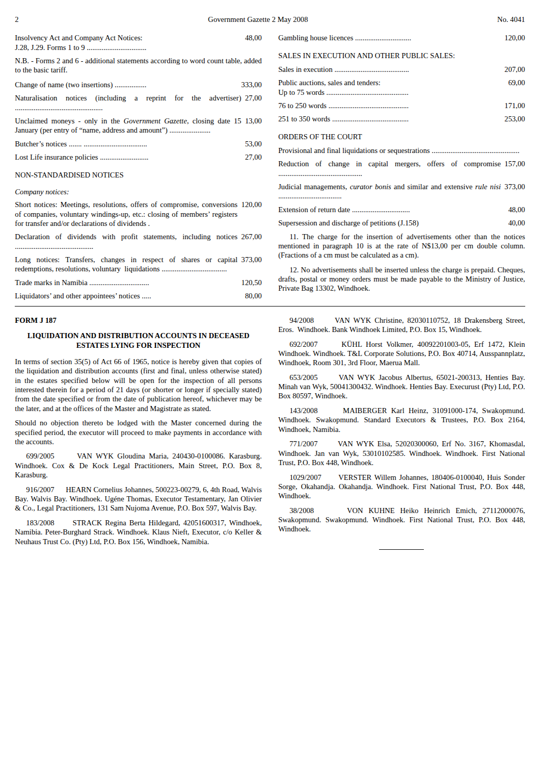2 Government Gazette 2 May 2008 No. 4041
Insolvency Act and Company Act Notices:
J.28, J.29. Forms 1 to 9 ................................ 48,00
N.B. - Forms 2 and 6 - additional statements according to word count table, added to the basic tariff.
Change of name (two insertions) ................. 333,00
Naturalisation notices (including a reprint for the advertiser) ............................................... 27,00
Unclaimed moneys - only in the Government Gazette, closing date 15 January (per entry of “name, address and amount”) ...................... 13,00
Butcher’s notices ....... .................................. 53,00
Lost Life insurance policies .......................... 27,00
Non-standardised notices
Company notices:
Short notices: Meetings, resolutions, offers of compromise, conversions of companies, voluntary windings-up, etc.: closing of members’ registers for transfer and/or declarations of dividends . 120,00
Declaration of dividends with profit statements, including notices .......................................... 267,00
Long notices: Transfers, changes in respect of shares or capital redemptions, resolutions, voluntary liquidations ................................... 373,00
Trade marks in Namibia ................................ 120,50
Liquidators’ and other appointees’ notices ..... 80,00
Gambling house licences .............................. 120,00
Sales in execution and other public sales:
Sales in execution ........................................ 207,00
Public auctions, sales and tenders:
Up to 75 words ............................................ 69,00
76 to 250 words ........................................... 171,00
251 to 350 words ......................................... 253,00
Orders of the Court
Provisional and final liquidations or sequestrations ...............................................
Reduction of change in capital mergers, offers of compromise ............................................. 157,00
Judicial managements, curator bonis and similar and extensive rule nisi .................................. 373,00
Extension of return date ............................... 48,00
Supersession and discharge of petitions (J.158) 40,00
11. The charge for the insertion of advertisements other than the notices mentioned in paragraph 10 is at the rate of N$13,00 per cm double column. (Fractions of a cm must be calculated as a cm).
12. No advertisements shall be inserted unless the charge is prepaid. Cheques, drafts, postal or money orders must be made payable to the Ministry of Justice, Private Bag 13302, Windhoek.
FORM J 187
Liquidation and distribution accounts in deceased estates lying for inspection
In terms of section 35(5) of Act 66 of 1965, notice is hereby given that copies of the liquidation and distribution accounts (first and final, unless otherwise stated) in the estates specified below will be open for the inspection of all persons interested therein for a period of 21 days (or shorter or longer if specially stated) from the date specified or from the date of publication hereof, whichever may be the later, and at the offices of the Master and Magistrate as stated.
Should no objection thereto be lodged with the Master concerned during the specified period, the executor will proceed to make payments in accordance with the accounts.
699/2005 VAN WYK Gloudina Maria, 240430-0100086. Karasburg. Windhoek. Cox & De Kock Legal Practitioners, Main Street, P.O. Box 8, Karasburg.
916/2007 HEARN Cornelius Johannes, 500223-00279, 6, 4th Road, Walvis Bay. Walvis Bay. Windhoek. Ugéne Thomas, Executor Testamentary, Jan Olivier & Co., Legal Practitioners, 131 Sam Nujoma Avenue, P.O. Box 597, Walvis Bay.
183/2008 STRACK Regina Berta Hildegard, 42051600317, Windhoek, Namibia. Peter-Burghard Strack. Windhoek. Klaus Nieft, Executor, c/o Keller & Neuhaus Trust Co. (Pty) Ltd, P.O. Box 156, Windhoek, Namibia.
94/2008 VAN WYK Christine, 82030110752, 18 Drakensberg Street, Eros. Windhoek. Bank Windhoek Limited, P.O. Box 15, Windhoek.
692/2007 KÜHL Horst Volkmer, 40092201003-05, Erf 1472, Klein Windhoek. Windhoek. T&L Corporate Solutions, P.O. Box 40714, Ausspannplatz, Windhoek, Room 301, 3rd Floor, Maerua Mall.
653/2005 VAN WYK Jacobus Albertus, 65021-200313, Henties Bay. Minah van Wyk, 50041300432. Windhoek. Henties Bay. Execurust (Pty) Ltd, P.O. Box 80597, Windhoek.
143/2008 MAIBERGER Karl Heinz, 31091000-174, Swakopmund. Windhoek. Swakopmund. Standard Executors & Trustees, P.O. Box 2164, Windhoek, Namibia.
771/2007 VAN WYK Elsa, 52020300060, Erf No. 3167, Khomasdal, Windhoek. Jan van Wyk, 53010102585. Windhoek. Windhoek. First National Trust, P.O. Box 448, Windhoek.
1029/2007 VERSTER Willem Johannes, 180406-0100040, Huis Sonder Sorge, Okahandja. Okahandja. Windhoek. First National Trust, P.O. Box 448, Windhoek.
38/2008 VON KUHNE Heiko Heinrich Emich, 27112000076, Swakopmund. Swakopmund. Windhoek. First National Trust, P.O. Box 448, Windhoek.